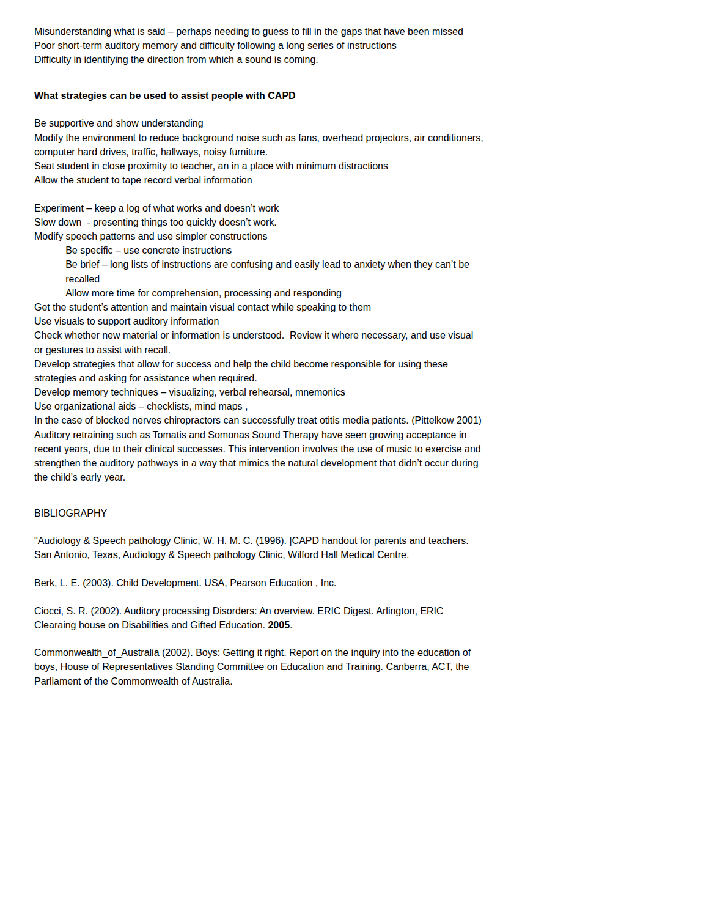Misunderstanding what is said – perhaps needing to guess to fill in the gaps that have been missed
Poor short-term auditory memory and difficulty following a long series of instructions
Difficulty in identifying the direction from which a sound is coming.
What strategies can be used to assist people with CAPD
Be supportive and show understanding
Modify the environment to reduce background noise such as fans, overhead projectors, air conditioners, computer hard drives, traffic, hallways, noisy furniture.
Seat student in close proximity to teacher, an in a place with minimum distractions
Allow the student to tape record verbal information
Experiment – keep a log of what works and doesn’t work
Slow down - presenting things too quickly doesn’t work.
Modify speech patterns and use simpler constructions
Be specific – use concrete instructions
Be brief – long lists of instructions are confusing and easily lead to anxiety when they can’t be recalled
Allow more time for comprehension, processing and responding
Get the student’s attention and maintain visual contact while speaking to them
Use visuals to support auditory information
Check whether new material or information is understood. Review it where necessary, and use visual or gestures to assist with recall.
Develop strategies that allow for success and help the child become responsible for using these strategies and asking for assistance when required.
Develop memory techniques – visualizing, verbal rehearsal, mnemonics
Use organizational aids – checklists, mind maps ,
In the case of blocked nerves chiropractors can successfully treat otitis media patients. (Pittelkow 2001)
Auditory retraining such as Tomatis and Somonas Sound Therapy have seen growing acceptance in recent years, due to their clinical successes. This intervention involves the use of music to exercise and strengthen the auditory pathways in a way that mimics the natural development that didn’t occur during the child’s early year.
BIBLIOGRAPHY
"Audiology & Speech pathology Clinic, W. H. M. C. (1996). |CAPD handout for parents and teachers. San Antonio, Texas, Audiology & Speech pathology Clinic, Wilford Hall Medical Centre.
Berk, L. E. (2003). Child Development. USA, Pearson Education , Inc.
Ciocci, S. R. (2002). Auditory processing Disorders: An overview. ERIC Digest. Arlington, ERIC Clearaing house on Disabilities and Gifted Education. 2005.
Commonwealth_of_Australia (2002). Boys: Getting it right. Report on the inquiry into the education of boys, House of Representatives Standing Committee on Education and Training. Canberra, ACT, the Parliament of the Commonwealth of Australia.